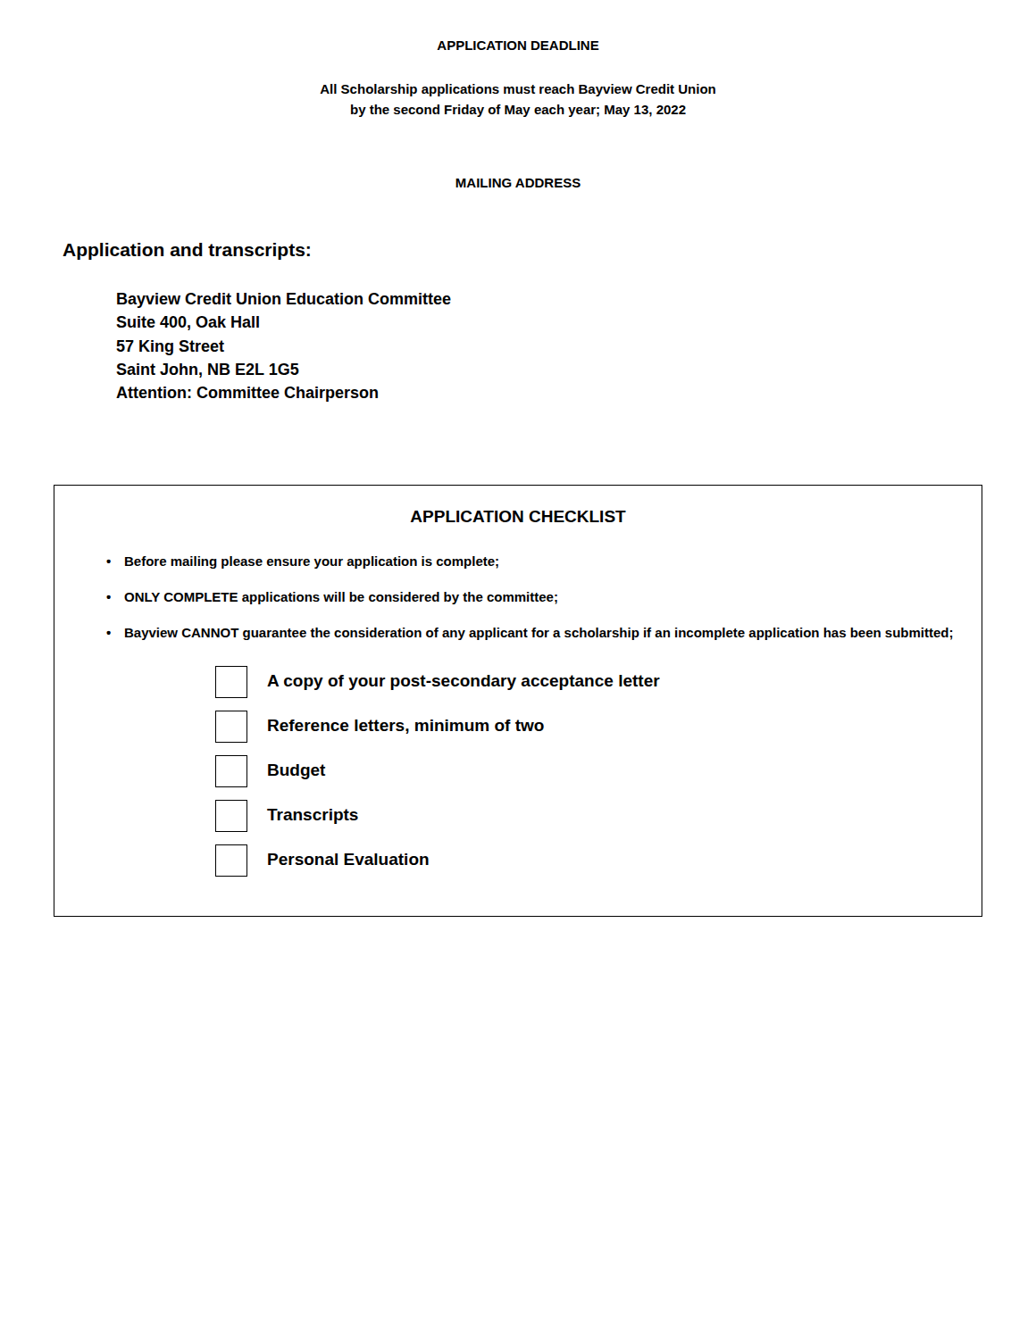APPLICATION DEADLINE
All Scholarship applications must reach Bayview Credit Union
by the second Friday of May each year; May 13, 2022
MAILING ADDRESS
Application and transcripts:
Bayview Credit Union Education Committee
Suite 400, Oak Hall
57 King Street
Saint John, NB E2L 1G5
Attention: Committee Chairperson
APPLICATION CHECKLIST
Before mailing please ensure your application is complete;
ONLY COMPLETE applications will be considered by the committee;
Bayview CANNOT guarantee the consideration of any applicant for a scholarship if an incomplete application has been submitted;
A copy of your post-secondary acceptance letter
Reference letters, minimum of two
Budget
Transcripts
Personal Evaluation